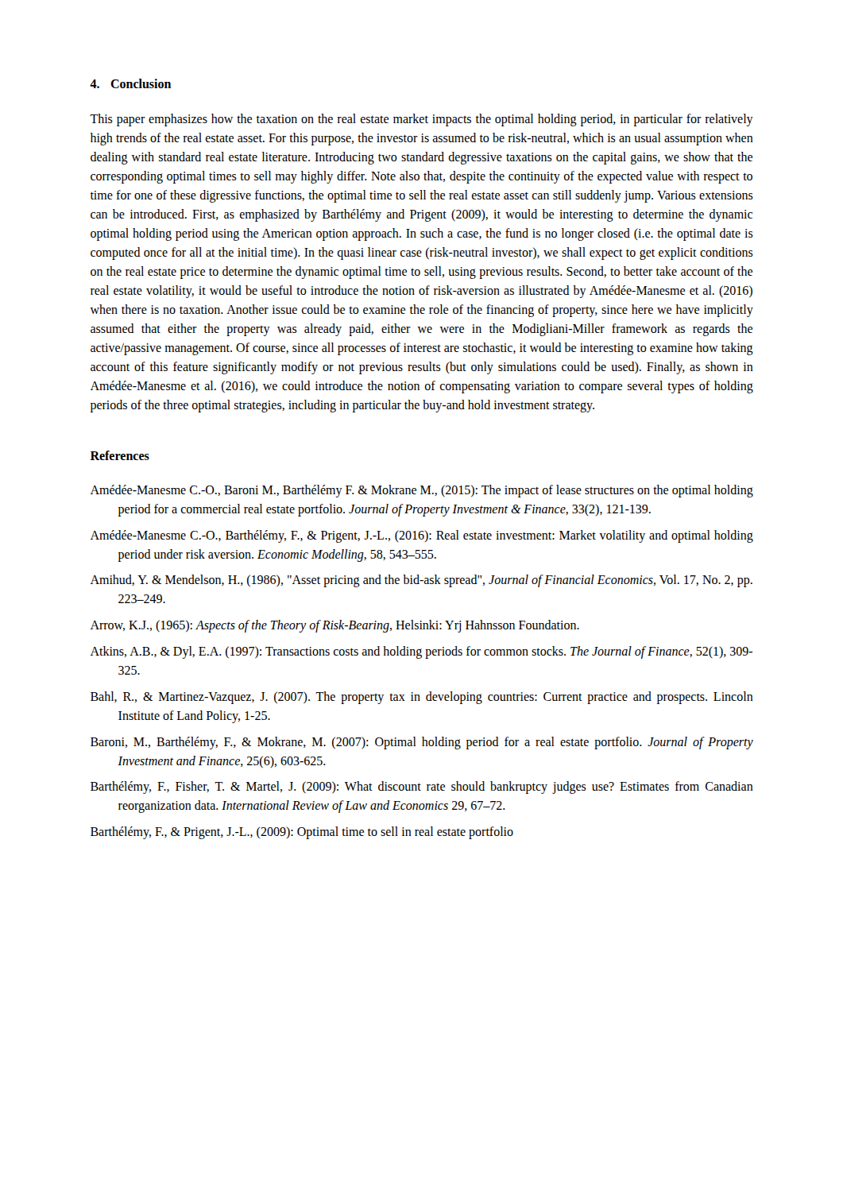4. Conclusion
This paper emphasizes how the taxation on the real estate market impacts the optimal holding period, in particular for relatively high trends of the real estate asset. For this purpose, the investor is assumed to be risk-neutral, which is an usual assumption when dealing with standard real estate literature. Introducing two standard degressive taxations on the capital gains, we show that the corresponding optimal times to sell may highly differ. Note also that, despite the continuity of the expected value with respect to time for one of these digressive functions, the optimal time to sell the real estate asset can still suddenly jump. Various extensions can be introduced. First, as emphasized by Barthélémy and Prigent (2009), it would be interesting to determine the dynamic optimal holding period using the American option approach. In such a case, the fund is no longer closed (i.e. the optimal date is computed once for all at the initial time). In the quasi linear case (risk-neutral investor), we shall expect to get explicit conditions on the real estate price to determine the dynamic optimal time to sell, using previous results. Second, to better take account of the real estate volatility, it would be useful to introduce the notion of risk-aversion as illustrated by Amédée-Manesme et al. (2016) when there is no taxation. Another issue could be to examine the role of the financing of property, since here we have implicitly assumed that either the property was already paid, either we were in the Modigliani-Miller framework as regards the active/passive management. Of course, since all processes of interest are stochastic, it would be interesting to examine how taking account of this feature significantly modify or not previous results (but only simulations could be used). Finally, as shown in Amédée-Manesme et al. (2016), we could introduce the notion of compensating variation to compare several types of holding periods of the three optimal strategies, including in particular the buy-and hold investment strategy.
References
Amédée-Manesme C.-O., Baroni M., Barthélémy F. & Mokrane M., (2015): The impact of lease structures on the optimal holding period for a commercial real estate portfolio. Journal of Property Investment & Finance, 33(2), 121-139.
Amédée-Manesme C.-O., Barthélémy, F., & Prigent, J.-L., (2016): Real estate investment: Market volatility and optimal holding period under risk aversion. Economic Modelling, 58, 543–555.
Amihud, Y. & Mendelson, H., (1986), "Asset pricing and the bid-ask spread", Journal of Financial Economics, Vol. 17, No. 2, pp. 223–249.
Arrow, K.J., (1965): Aspects of the Theory of Risk-Bearing, Helsinki: Yrj Hahnsson Foundation.
Atkins, A.B., & Dyl, E.A. (1997): Transactions costs and holding periods for common stocks. The Journal of Finance, 52(1), 309-325.
Bahl, R., & Martinez-Vazquez, J. (2007). The property tax in developing countries: Current practice and prospects. Lincoln Institute of Land Policy, 1-25.
Baroni, M., Barthélémy, F., & Mokrane, M. (2007): Optimal holding period for a real estate portfolio. Journal of Property Investment and Finance, 25(6), 603-625.
Barthélémy, F., Fisher, T. & Martel, J. (2009): What discount rate should bankruptcy judges use? Estimates from Canadian reorganization data. International Review of Law and Economics 29, 67–72.
Barthélémy, F., & Prigent, J.-L., (2009): Optimal time to sell in real estate portfolio